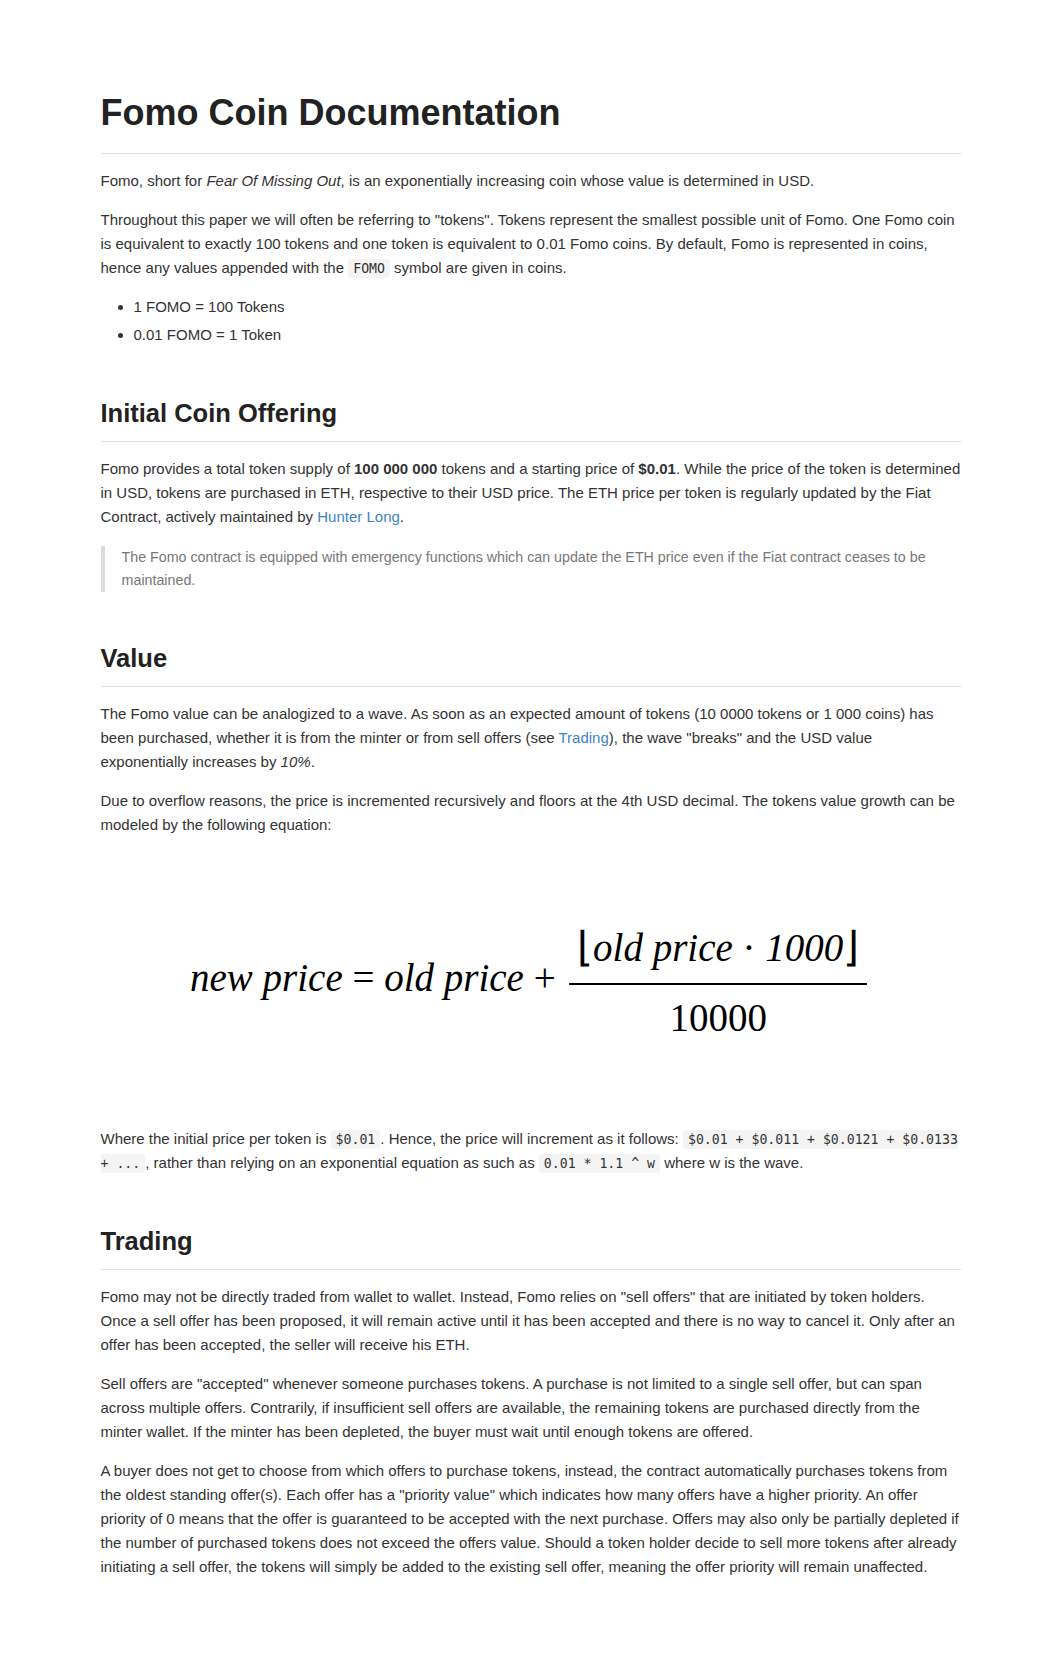Fomo Coin Documentation
Fomo, short for Fear Of Missing Out, is an exponentially increasing coin whose value is determined in USD.
Throughout this paper we will often be referring to "tokens". Tokens represent the smallest possible unit of Fomo. One Fomo coin is equivalent to exactly 100 tokens and one token is equivalent to 0.01 Fomo coins. By default, Fomo is represented in coins, hence any values appended with the FOMO symbol are given in coins.
1 FOMO = 100 Tokens
0.01 FOMO = 1 Token
Initial Coin Offering
Fomo provides a total token supply of 100 000 000 tokens and a starting price of $0.01. While the price of the token is determined in USD, tokens are purchased in ETH, respective to their USD price. The ETH price per token is regularly updated by the Fiat Contract, actively maintained by Hunter Long.
The Fomo contract is equipped with emergency functions which can update the ETH price even if the Fiat contract ceases to be maintained.
Value
The Fomo value can be analogized to a wave. As soon as an expected amount of tokens (10 0000 tokens or 1 000 coins) has been purchased, whether it is from the minter or from sell offers (see Trading), the wave "breaks" and the USD value exponentially increases by 10%.
Due to overflow reasons, the price is incremented recursively and floors at the 4th USD decimal. The tokens value growth can be modeled by the following equation:
new price = old price + ⌊old price · 1000⌋ 10000
Where the initial price per token is $0.01. Hence, the price will increment as it follows: $0.01 + $0.011 + $0.0121 + $0.0133 + ..., rather than relying on an exponential equation as such as 0.01 * 1.1 ^ w where w is the wave.
Trading
Fomo may not be directly traded from wallet to wallet. Instead, Fomo relies on "sell offers" that are initiated by token holders. Once a sell offer has been proposed, it will remain active until it has been accepted and there is no way to cancel it. Only after an offer has been accepted, the seller will receive his ETH.
Sell offers are "accepted" whenever someone purchases tokens. A purchase is not limited to a single sell offer, but can span across multiple offers. Contrarily, if insufficient sell offers are available, the remaining tokens are purchased directly from the minter wallet. If the minter has been depleted, the buyer must wait until enough tokens are offered.
A buyer does not get to choose from which offers to purchase tokens, instead, the contract automatically purchases tokens from the oldest standing offer(s). Each offer has a "priority value" which indicates how many offers have a higher priority. An offer priority of 0 means that the offer is guaranteed to be accepted with the next purchase. Offers may also only be partially depleted if the number of purchased tokens does not exceed the offers value. Should a token holder decide to sell more tokens after already initiating a sell offer, the tokens will simply be added to the existing sell offer, meaning the offer priority will remain unaffected.